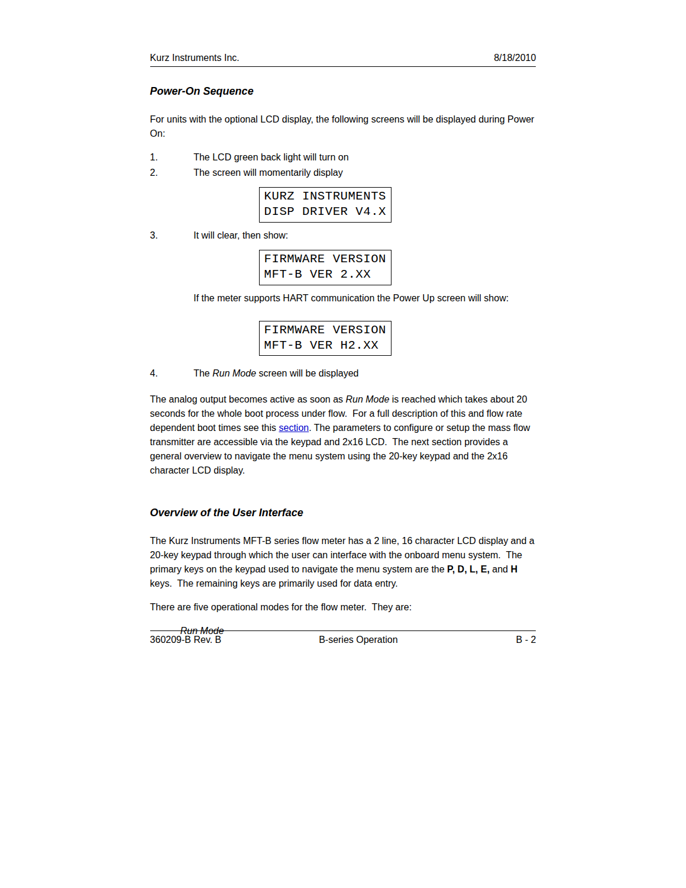Kurz Instruments Inc. 8/18/2010
Power-On Sequence
For units with the optional LCD display, the following screens will be displayed during Power On:
1. The LCD green back light will turn on
2. The screen will momentarily display
KURZ INSTRUMENTS DISP DRIVER V4.X
3. It will clear, then show:
FIRMWARE VERSION MFT-B VER 2.XX
If the meter supports HART communication the Power Up screen will show:
FIRMWARE VERSION MFT-B VER H2.XX
4. The Run Mode screen will be displayed
The analog output becomes active as soon as Run Mode is reached which takes about 20 seconds for the whole boot process under flow. For a full description of this and flow rate dependent boot times see this section. The parameters to configure or setup the mass flow transmitter are accessible via the keypad and 2x16 LCD. The next section provides a general overview to navigate the menu system using the 20-key keypad and the 2x16 character LCD display.
Overview of the User Interface
The Kurz Instruments MFT-B series flow meter has a 2 line, 16 character LCD display and a 20-key keypad through which the user can interface with the onboard menu system. The primary keys on the keypad used to navigate the menu system are the P, D, L, E, and H keys. The remaining keys are primarily used for data entry.
There are five operational modes for the flow meter. They are:
Run Mode
360209-B Rev. B B-series Operation B - 2